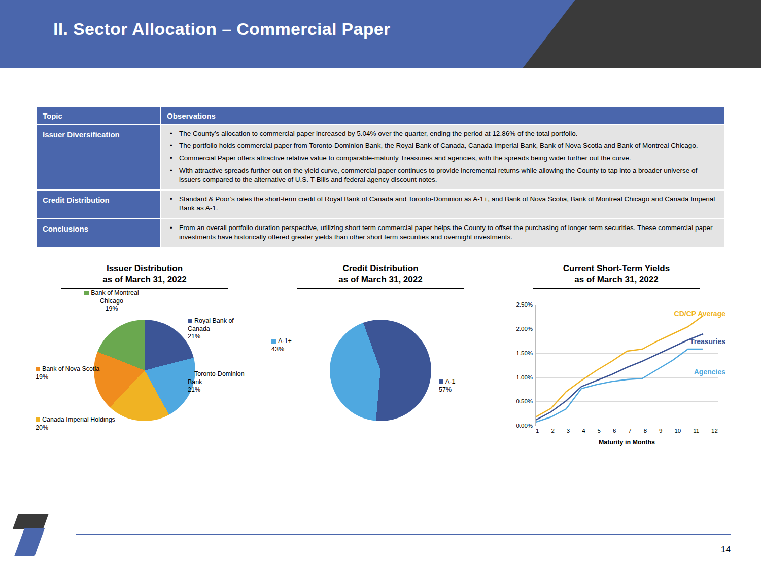II. Sector Allocation – Commercial Paper
| Topic | Observations |
| --- | --- |
| Issuer Diversification | The County’s allocation to commercial paper increased by 5.04% over the quarter, ending the period at 12.86% of the total portfolio. The portfolio holds commercial paper from Toronto-Dominion Bank, the Royal Bank of Canada, Canada Imperial Bank, Bank of Nova Scotia and Bank of Montreal Chicago. Commercial Paper offers attractive relative value to comparable-maturity Treasuries and agencies, with the spreads being wider further out the curve. With attractive spreads further out on the yield curve, commercial paper continues to provide incremental returns while allowing the County to tap into a broader universe of issuers compared to the alternative of U.S. T-Bills and federal agency discount notes. |
| Credit Distribution | Standard & Poor’s rates the short-term credit of Royal Bank of Canada and Toronto-Dominion as A-1+, and Bank of Nova Scotia, Bank of Montreal Chicago and Canada Imperial Bank as A-1. |
| Conclusions | From an overall portfolio duration perspective, utilizing short term commercial paper helps the County to offset the purchasing of longer term securities. These commercial paper investments have historically offered greater yields than other short term securities and overnight investments. |
Issuer Distribution
as of March 31, 2022
Bank of Montreal Chicago
19%
Royal Bank of Canada
21%
Toronto-Dominion Bank
21%
Canada Imperial Holdings
20%
Bank of Nova Scotia
19%
Credit Distribution
as of March 31, 2022
A-1+
43%
A-1
57%
Current Short-Term Yields
as of March 31, 2022
2.50%
2.00%
1.50%
1.00%
0.50%
0.00%
123456 789101112
Maturity in Months
CD/CP Average
Treasuries
Agencies
14